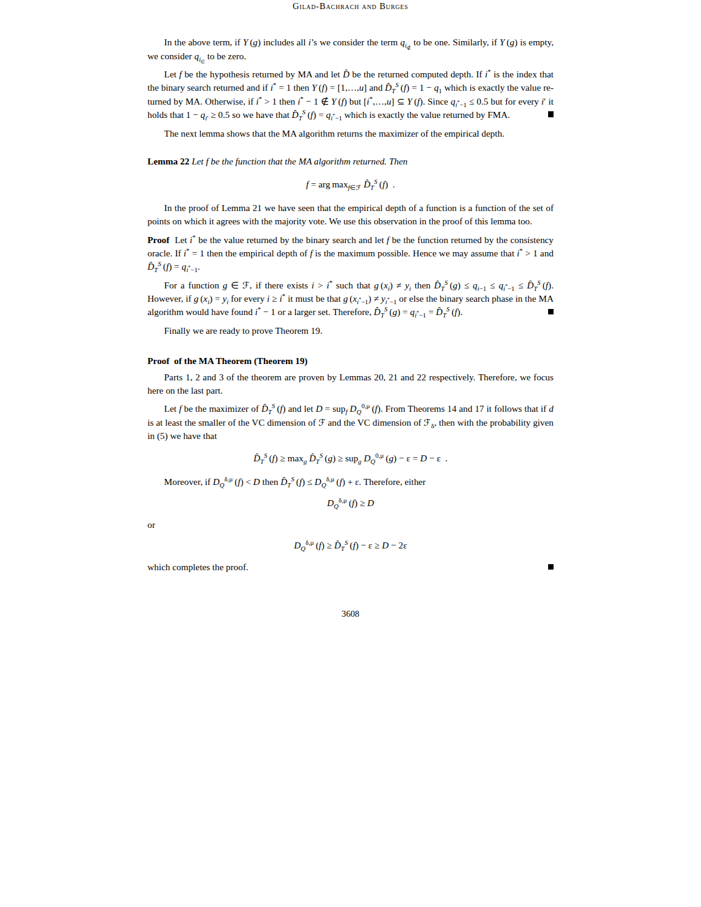Gilad-Bachrach and Burges
In the above term, if Y (g) includes all i’s we consider the term qi∉ to be one. Similarly, if Y (g) is empty, we consider qi∈ to be zero.
Let f be the hypothesis returned by MA and let D̂ be the returned computed depth. If i* is the index that the binary search returned and if i* = 1 then Y (f) = [1,…,u] and D̂TS (f) = 1 − q1 which is exactly the value returned by MA. Otherwise, if i* > 1 then i* − 1 ∉ Y (f) but [i*,…,u] ⊆ Y (f). Since qi*−1 ≤ 0.5 but for every i′ it holds that 1 − qi′ ≥ 0.5 so we have that D̂TS (f) = qi*−1 which is exactly the value returned by FMA.
The next lemma shows that the MA algorithm returns the maximizer of the empirical depth.
Lemma 22 Let f be the function that the MA algorithm returned. Then
f = arg maxf∈ℱ D̂TS (f) .
In the proof of Lemma 21 we have seen that the empirical depth of a function is a function of the set of points on which it agrees with the majority vote. We use this observation in the proof of this lemma too.
Proof Let i* be the value returned by the binary search and let f be the function returned by the consistency oracle. If i* = 1 then the empirical depth of f is the maximum possible. Hence we may assume that i* > 1 and D̂TS (f) = qi*−1.
For a function g ∈ ℱ, if there exists i > i* such that g (xi) ≠ yi then D̂TS (g) ≤ qi−1 ≤ qi*−1 ≤ D̂TS (f). However, if g (xi) = yi for every i ≥ i* it must be that g (xi*−1) ≠ yi*−1 or else the binary search phase in the MA algorithm would have found i* − 1 or a larger set. Therefore, D̂TS (g) = qi*−1 = D̂TS (f).
Finally we are ready to prove Theorem 19.
Proof of the MA Theorem (Theorem 19)
Parts 1, 2 and 3 of the theorem are proven by Lemmas 20, 21 and 22 respectively. Therefore, we focus here on the last part.
Let f be the maximizer of D̂TS (f) and let D = supf DQ0,μ (f). From Theorems 14 and 17 it follows that if d is at least the smaller of the VC dimension of ℱ and the VC dimension of ℱδ, then with the probability given in (5) we have that
D̂TS (f) ≥ maxg D̂TS (g) ≥ supg DQ0,μ (g) − ε = D − ε .
Moreover, if DQδ,μ (f) < D then D̂TS (f) ≤ DQδ,μ (f) + ε. Therefore, either
DQδ,μ (f) ≥ D
or
DQδ,μ (f) ≥ D̂TS (f) − ε ≥ D − 2ε
which completes the proof.
3608